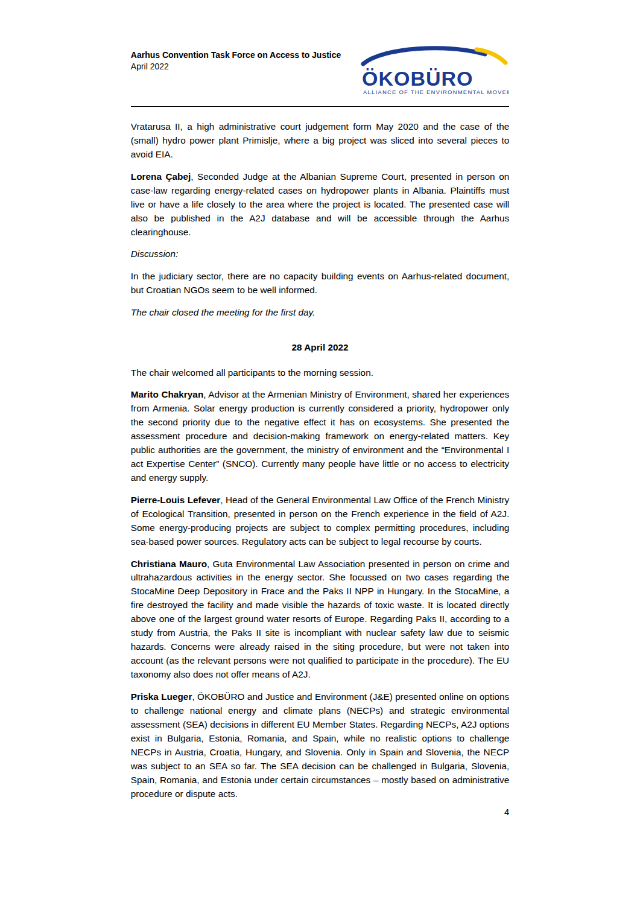Aarhus Convention Task Force on Access to Justice
April 2022
ÖKOBÜRO ALLIANCE OF THE ENVIRONMENTAL MOVEMENT
Vratarusa II, a high administrative court judgement form May 2020 and the case of the (small) hydro power plant Primislje, where a big project was sliced into several pieces to avoid EIA.
Lorena Çabej, Seconded Judge at the Albanian Supreme Court, presented in person on case-law regarding energy-related cases on hydropower plants in Albania. Plaintiffs must live or have a life closely to the area where the project is located. The presented case will also be published in the A2J database and will be accessible through the Aarhus clearinghouse.
Discussion:
In the judiciary sector, there are no capacity building events on Aarhus-related document, but Croatian NGOs seem to be well informed.
The chair closed the meeting for the first day.
28 April 2022
The chair welcomed all participants to the morning session.
Marito Chakryan, Advisor at the Armenian Ministry of Environment, shared her experiences from Armenia. Solar energy production is currently considered a priority, hydropower only the second priority due to the negative effect it has on ecosystems. She presented the assessment procedure and decision-making framework on energy-related matters. Key public authorities are the government, the ministry of environment and the “Environmental I act Expertise Center” (SNCO). Currently many people have little or no access to electricity and energy supply.
Pierre-Louis Lefever, Head of the General Environmental Law Office of the French Ministry of Ecological Transition, presented in person on the French experience in the field of A2J. Some energy-producing projects are subject to complex permitting procedures, including sea-based power sources. Regulatory acts can be subject to legal recourse by courts.
Christiana Mauro, Guta Environmental Law Association presented in person on crime and ultrahazardous activities in the energy sector. She focussed on two cases regarding the StocaMine Deep Depository in Frace and the Paks II NPP in Hungary. In the StocaMine, a fire destroyed the facility and made visible the hazards of toxic waste. It is located directly above one of the largest ground water resorts of Europe. Regarding Paks II, according to a study from Austria, the Paks II site is incompliant with nuclear safety law due to seismic hazards. Concerns were already raised in the siting procedure, but were not taken into account (as the relevant persons were not qualified to participate in the procedure). The EU taxonomy also does not offer means of A2J.
Priska Lueger, ÖKOBÜRO and Justice and Environment (J&E) presented online on options to challenge national energy and climate plans (NECPs) and strategic environmental assessment (SEA) decisions in different EU Member States. Regarding NECPs, A2J options exist in Bulgaria, Estonia, Romania, and Spain, while no realistic options to challenge NECPs in Austria, Croatia, Hungary, and Slovenia. Only in Spain and Slovenia, the NECP was subject to an SEA so far. The SEA decision can be challenged in Bulgaria, Slovenia, Spain, Romania, and Estonia under certain circumstances – mostly based on administrative procedure or dispute acts.
4